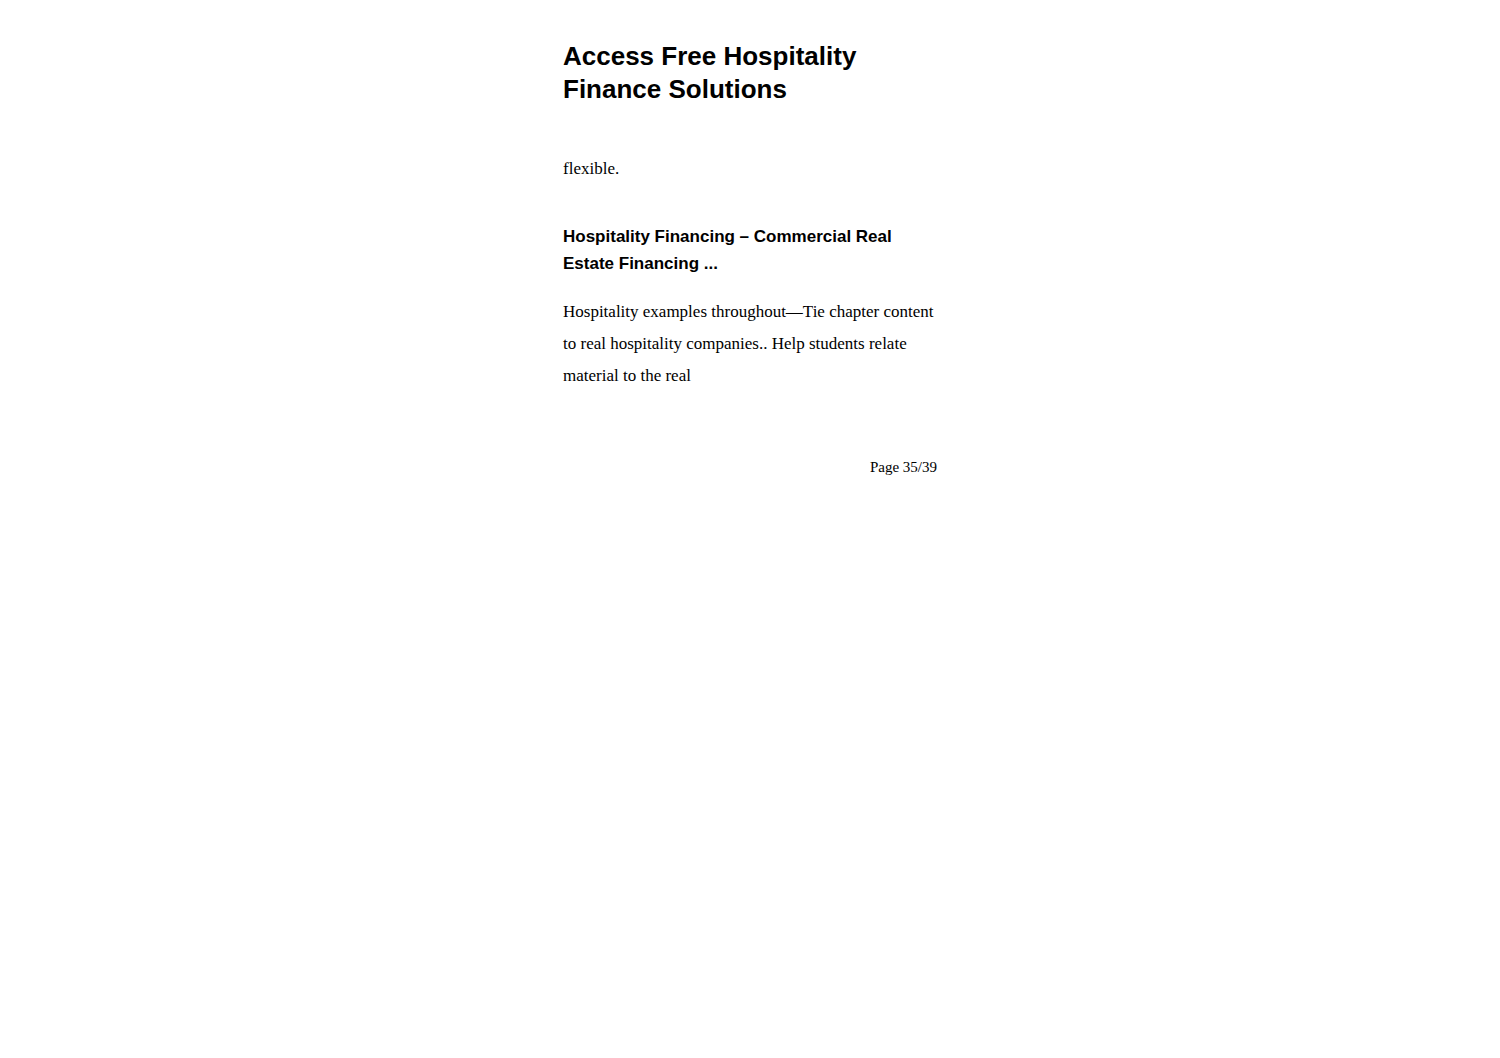Access Free Hospitality
Finance Solutions
flexible.
Hospitality Financing – Commercial Real Estate Financing ...
Hospitality examples throughout—Tie chapter content to real hospitality companies.. Help students relate material to the real
Page 35/39